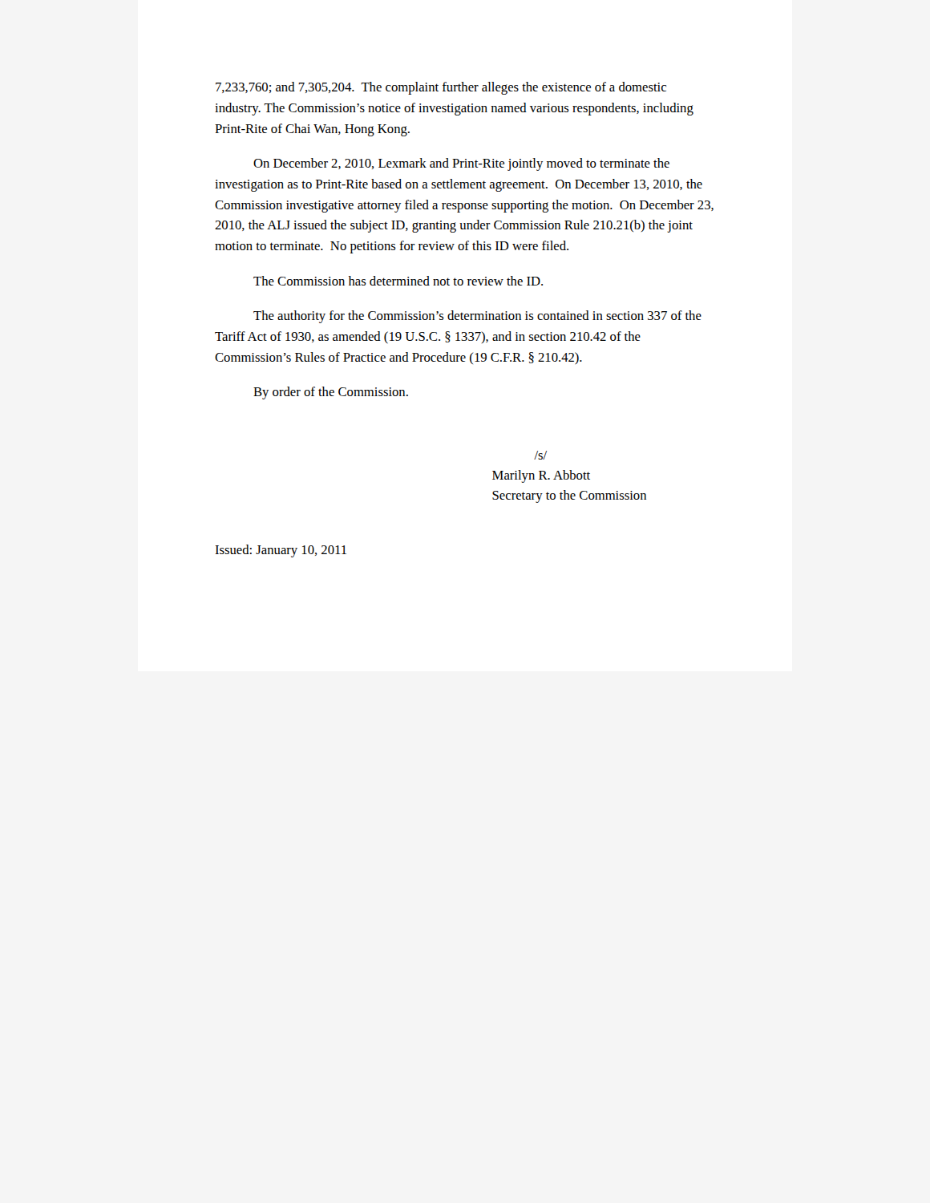7,233,760; and 7,305,204. The complaint further alleges the existence of a domestic industry. The Commission’s notice of investigation named various respondents, including Print-Rite of Chai Wan, Hong Kong.
On December 2, 2010, Lexmark and Print-Rite jointly moved to terminate the investigation as to Print-Rite based on a settlement agreement. On December 13, 2010, the Commission investigative attorney filed a response supporting the motion. On December 23, 2010, the ALJ issued the subject ID, granting under Commission Rule 210.21(b) the joint motion to terminate. No petitions for review of this ID were filed.
The Commission has determined not to review the ID.
The authority for the Commission’s determination is contained in section 337 of the Tariff Act of 1930, as amended (19 U.S.C. § 1337), and in section 210.42 of the Commission’s Rules of Practice and Procedure (19 C.F.R. § 210.42).
By order of the Commission.
/s/
Marilyn R. Abbott
Secretary to the Commission
Issued: January 10, 2011